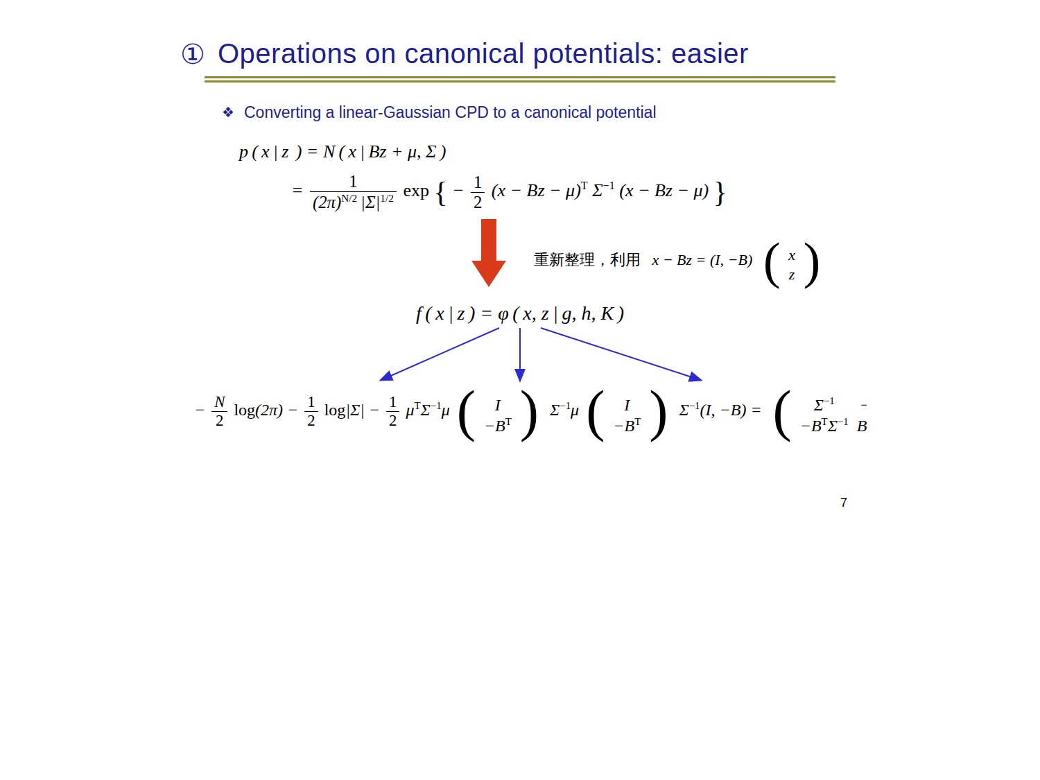①
Operations on canonical potentials: easier
❖ Converting a linear-Gaussian CPD to a canonical potential
p ( x | z  ) = N ( x | Bz + μ, Σ )
= 1 (2π)N/2 |Σ|1/2 exp { − 1 2 (x − Bz − μ)T Σ−1 (x − Bz − μ) }
重新整理，利用 x − Bz = (I, −B) (
| x |
| z |
)
f ( x | z ) = φ ( x, z | g, h, K )
− N 2 log(2π) − 1 2 log|Σ| − 1 2 μTΣ−1μ
(
| I |
| −B T |
) Σ−1μ
(
| I |
| −B T |
) Σ−1(I, −B) = (
| Σ −1 | −Σ −1 B |
| −B T Σ −1 | B T Σ −1 B |
)
7